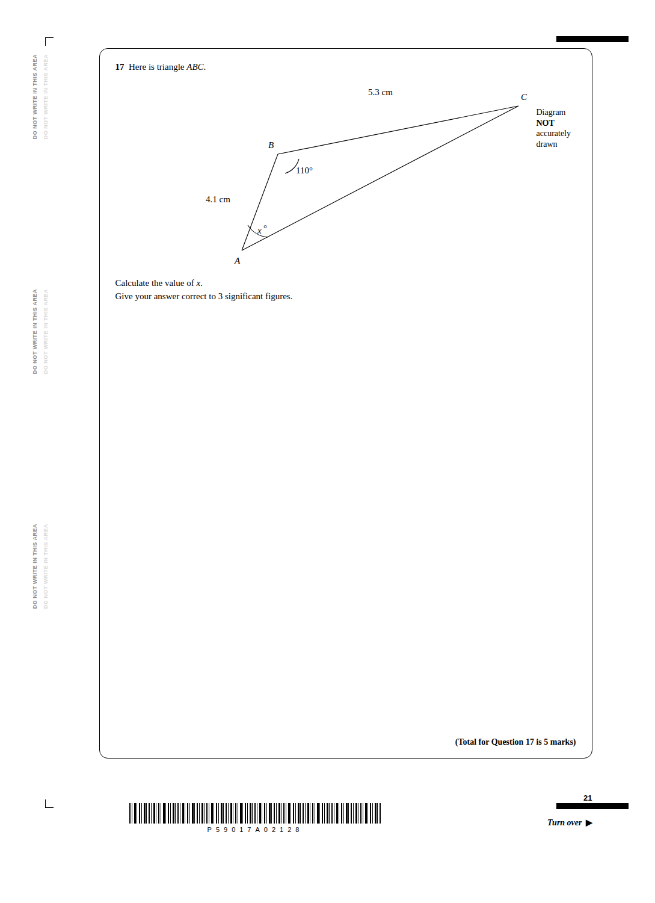DO NOT WRITE IN THIS AREA DO NOT WRITE IN THIS AREA DO NOT WRITE IN THIS AREA
DO NOT WRITE IN THIS AREA DO NOT WRITE IN THIS AREA DO NOT WRITE IN THIS AREA
17 Here is triangle ABC.
Diagram NOT
accurately drawn
B C A 5.3 cm 4.1 cm 110° x °
Calculate the value of x.
Give your answer correct to 3 significant figures.
(Total for Question 17 is 5 marks)
P59017A02128
21
Turn over▶